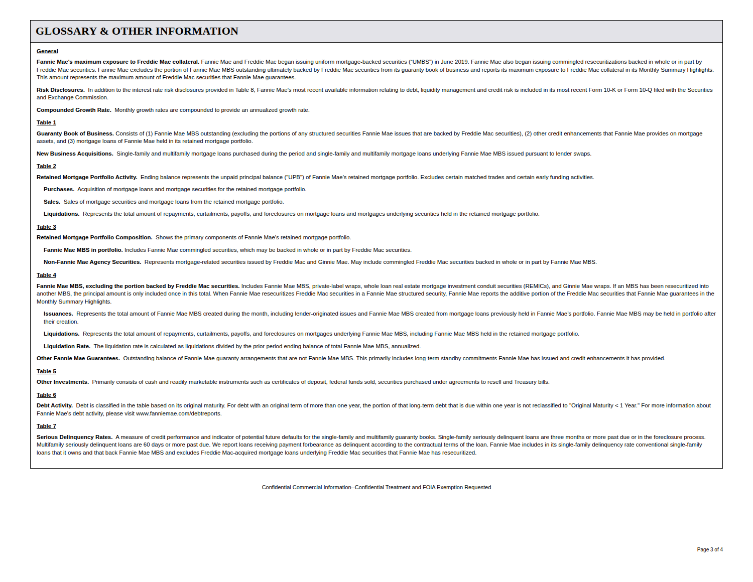GLOSSARY & OTHER INFORMATION
General
Fannie Mae's maximum exposure to Freddie Mac collateral. Fannie Mae and Freddie Mac began issuing uniform mortgage-backed securities (“UMBS”) in June 2019. Fannie Mae also began issuing commingled resecuritizations backed in whole or in part by Freddie Mac securities. Fannie Mae excludes the portion of Fannie Mae MBS outstanding ultimately backed by Freddie Mac securities from its guaranty book of business and reports its maximum exposure to Freddie Mac collateral in its Monthly Summary Highlights. This amount represents the maximum amount of Freddie Mac securities that Fannie Mae guarantees.
Risk Disclosures. In addition to the interest rate risk disclosures provided in Table 8, Fannie Mae's most recent available information relating to debt, liquidity management and credit risk is included in its most recent Form 10-K or Form 10-Q filed with the Securities and Exchange Commission.
Compounded Growth Rate. Monthly growth rates are compounded to provide an annualized growth rate.
Table 1
Guaranty Book of Business. Consists of (1) Fannie Mae MBS outstanding (excluding the portions of any structured securities Fannie Mae issues that are backed by Freddie Mac securities), (2) other credit enhancements that Fannie Mae provides on mortgage assets, and (3) mortgage loans of Fannie Mae held in its retained mortgage portfolio.
New Business Acquisitions. Single-family and multifamily mortgage loans purchased during the period and single-family and multifamily mortgage loans underlying Fannie Mae MBS issued pursuant to lender swaps.
Table 2
Retained Mortgage Portfolio Activity. Ending balance represents the unpaid principal balance ("UPB") of Fannie Mae's retained mortgage portfolio. Excludes certain matched trades and certain early funding activities.
Purchases. Acquisition of mortgage loans and mortgage securities for the retained mortgage portfolio.
Sales. Sales of mortgage securities and mortgage loans from the retained mortgage portfolio.
Liquidations. Represents the total amount of repayments, curtailments, payoffs, and foreclosures on mortgage loans and mortgages underlying securities held in the retained mortgage portfolio.
Table 3
Retained Mortgage Portfolio Composition. Shows the primary components of Fannie Mae's retained mortgage portfolio.
Fannie Mae MBS in portfolio. Includes Fannie Mae commingled securities, which may be backed in whole or in part by Freddie Mac securities.
Non-Fannie Mae Agency Securities. Represents mortgage-related securities issued by Freddie Mac and Ginnie Mae. May include commingled Freddie Mac securities backed in whole or in part by Fannie Mae MBS.
Table 4
Fannie Mae MBS, excluding the portion backed by Freddie Mac securities. Includes Fannie Mae MBS, private-label wraps, whole loan real estate mortgage investment conduit securities (REMICs), and Ginnie Mae wraps. If an MBS has been resecuritized into another MBS, the principal amount is only included once in this total. When Fannie Mae resecuritizes Freddie Mac securities in a Fannie Mae structured security, Fannie Mae reports the additive portion of the Freddie Mac securities that Fannie Mae guarantees in the Monthly Summary Highlights.
Issuances. Represents the total amount of Fannie Mae MBS created during the month, including lender-originated issues and Fannie Mae MBS created from mortgage loans previously held in Fannie Mae’s portfolio. Fannie Mae MBS may be held in portfolio after their creation.
Liquidations. Represents the total amount of repayments, curtailments, payoffs, and foreclosures on mortgages underlying Fannie Mae MBS, including Fannie Mae MBS held in the retained mortgage portfolio.
Liquidation Rate. The liquidation rate is calculated as liquidations divided by the prior period ending balance of total Fannie Mae MBS, annualized.
Other Fannie Mae Guarantees. Outstanding balance of Fannie Mae guaranty arrangements that are not Fannie Mae MBS. This primarily includes long-term standby commitments Fannie Mae has issued and credit enhancements it has provided.
Table 5
Other Investments. Primarily consists of cash and readily marketable instruments such as certificates of deposit, federal funds sold, securities purchased under agreements to resell and Treasury bills.
Table 6
Debt Activity. Debt is classified in the table based on its original maturity. For debt with an original term of more than one year, the portion of that long-term debt that is due within one year is not reclassified to "Original Maturity < 1 Year." For more information about Fannie Mae's debt activity, please visit www.fanniemae.com/debtreports.
Table 7
Serious Delinquency Rates. A measure of credit performance and indicator of potential future defaults for the single-family and multifamily guaranty books. Single-family seriously delinquent loans are three months or more past due or in the foreclosure process. Multifamily seriously delinquent loans are 60 days or more past due. We report loans receiving payment forbearance as delinquent according to the contractual terms of the loan. Fannie Mae includes in its single-family delinquency rate conventional single-family loans that it owns and that back Fannie Mae MBS and excludes Freddie Mac-acquired mortgage loans underlying Freddie Mac securities that Fannie Mae has resecuritized.
Page 3 of 4
Confidential Commercial Information--Confidential Treatment and FOIA Exemption Requested